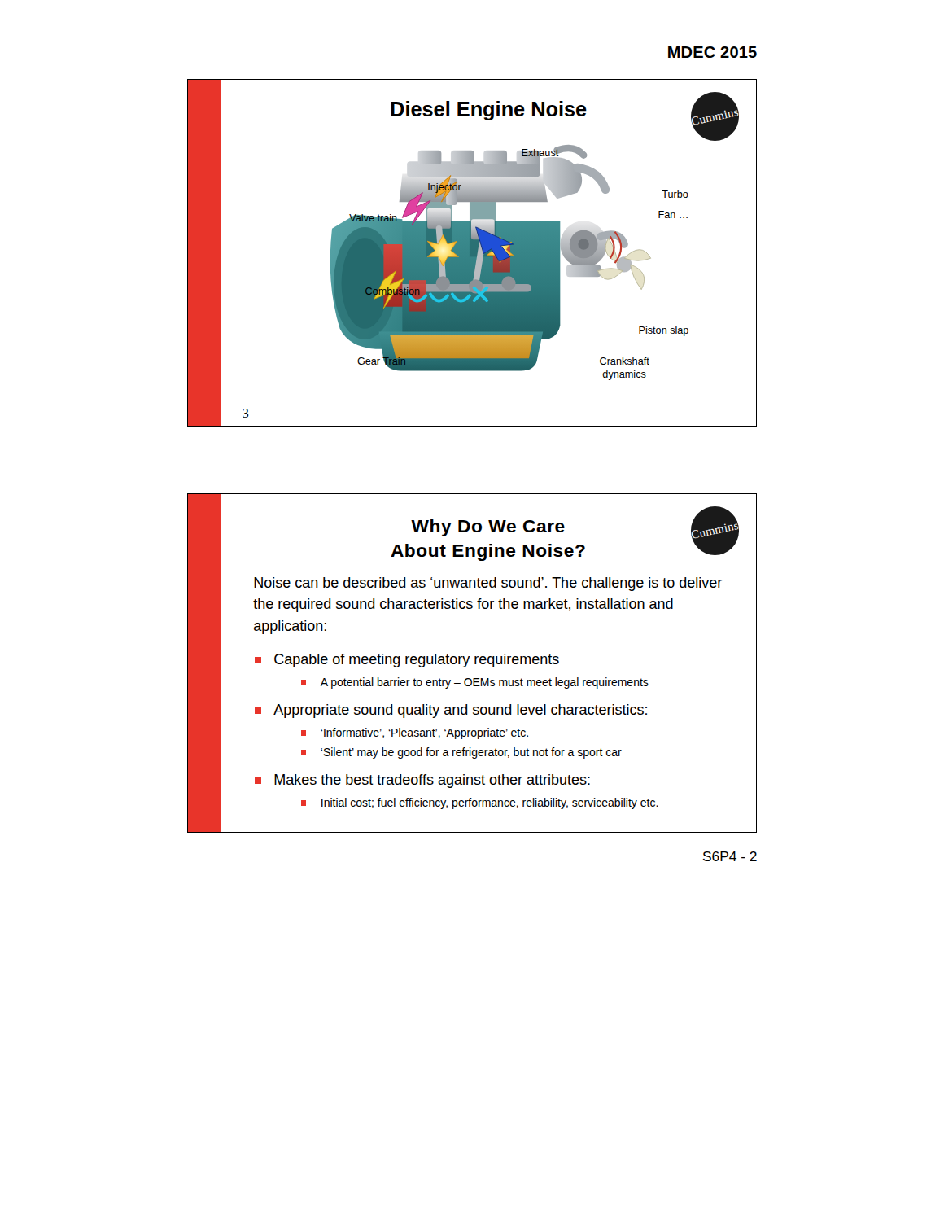MDEC 2015
Cummins
Diesel Engine Noise
Exhaust Injector Valve train Combustion Gear Train Turbo Fan … Piston slap Crankshaft
dynamics
3
Cummins
Why Do We Care
About Engine Noise?
Noise can be described as ‘unwanted sound’. The challenge is to deliver the required sound characteristics for the market, installation and application:
Capable of meeting regulatory requirements
A potential barrier to entry – OEMs must meet legal requirements
Appropriate sound quality and sound level characteristics:
‘Informative’, ‘Pleasant’, ‘Appropriate’ etc.
‘Silent’ may be good for a refrigerator, but not for a sport car
Makes the best tradeoffs against other attributes:
Initial cost; fuel efficiency, performance, reliability, serviceability etc.
S6P4 - 2